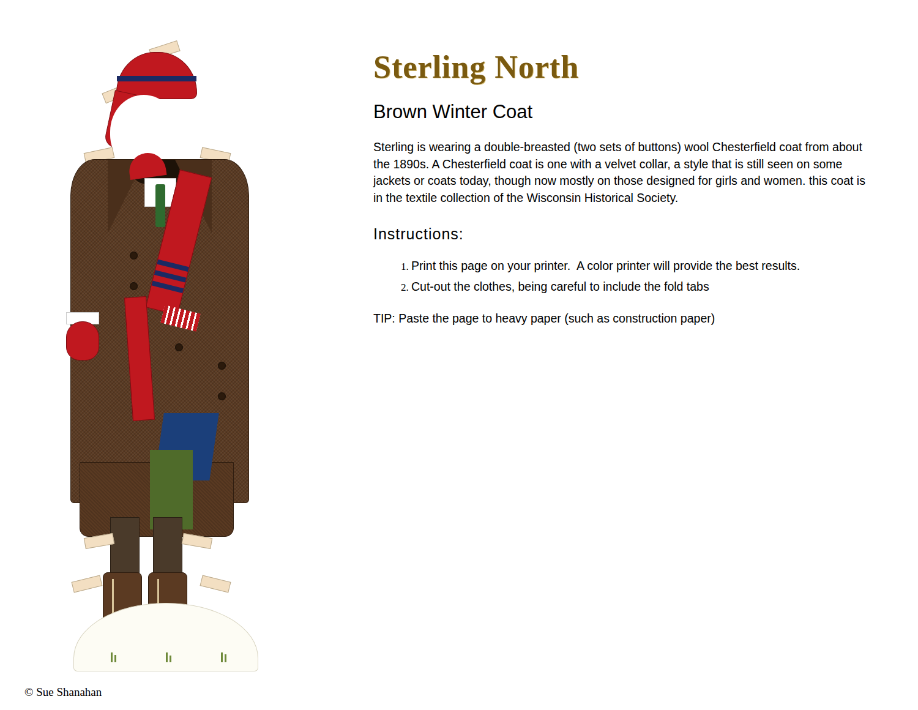© Sue Shanahan
Sterling North
Brown Winter Coat
Sterling is wearing a double-breasted (two sets of buttons) wool Chesterfield coat from about the 1890s. A Chesterfield coat is one with a velvet collar, a style that is still seen on some jackets or coats today, though now mostly on those designed for girls and women. this coat is in the textile collection of the Wisconsin Historical Society.
Instructions:
Print this page on your printer. A color printer will provide the best results.
Cut-out the clothes, being careful to include the fold tabs
TIP: Paste the page to heavy paper (such as construction paper)